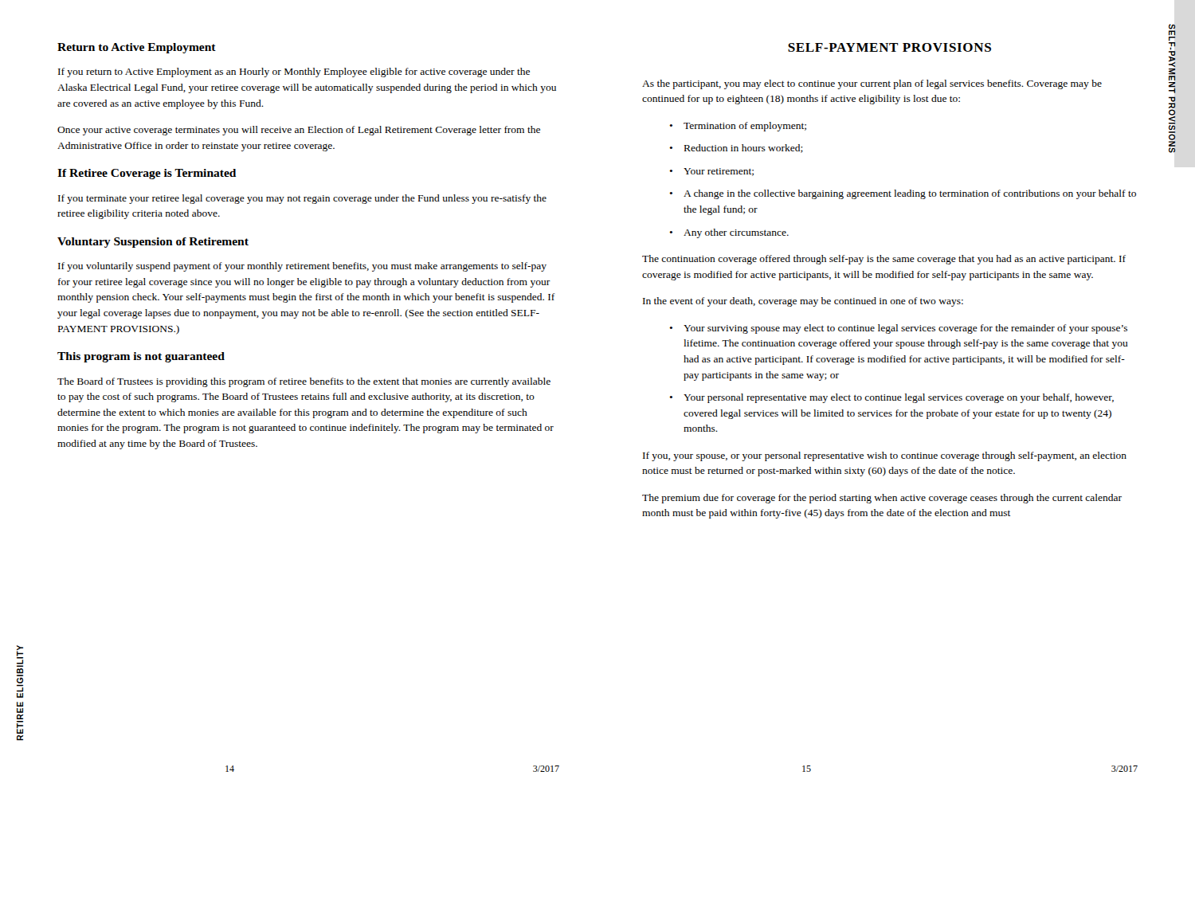Retiree Eligibility
Return to Active Employment
If you return to Active Employment as an Hourly or Monthly Employee eligible for active coverage under the Alaska Electrical Legal Fund, your retiree coverage will be automatically suspended during the period in which you are covered as an active employee by this Fund.
Once your active coverage terminates you will receive an Election of Legal Retirement Coverage letter from the Administrative Office in order to reinstate your retiree coverage.
If Retiree Coverage is Terminated
If you terminate your retiree legal coverage you may not regain coverage under the Fund unless you re-satisfy the retiree eligibility criteria noted above.
Voluntary Suspension of Retirement
If you voluntarily suspend payment of your monthly retirement benefits, you must make arrangements to self-pay for your retiree legal coverage since you will no longer be eligible to pay through a voluntary deduction from your monthly pension check. Your self-payments must begin the first of the month in which your benefit is suspended. If your legal coverage lapses due to nonpayment, you may not be able to re-enroll. (See the section entitled SELF-PAYMENT PROVISIONS.)
This program is not guaranteed
The Board of Trustees is providing this program of retiree benefits to the extent that monies are currently available to pay the cost of such programs. The Board of Trustees retains full and exclusive authority, at its discretion, to determine the extent to which monies are available for this program and to determine the expenditure of such monies for the program. The program is not guaranteed to continue indefinitely. The program may be terminated or modified at any time by the Board of Trustees.
14 3/2017
Self-Payment Provisions
SELF‑PAYMENT PROVISIONS
As the participant, you may elect to continue your current plan of legal services benefits. Coverage may be continued for up to eighteen (18) months if active eligibility is lost due to:
Termination of employment;
Reduction in hours worked;
Your retirement;
A change in the collective bargaining agreement leading to termination of contributions on your behalf to the legal fund; or
Any other circumstance.
The continuation coverage offered through self-pay is the same coverage that you had as an active participant. If coverage is modified for active participants, it will be modified for self-pay participants in the same way.
In the event of your death, coverage may be continued in one of two ways:
Your surviving spouse may elect to continue legal services coverage for the remainder of your spouse’s lifetime. The continuation coverage offered your spouse through self-pay is the same coverage that you had as an active participant. If coverage is modified for active participants, it will be modified for self-pay participants in the same way; or
Your personal representative may elect to continue legal services coverage on your behalf, however, covered legal services will be limited to services for the probate of your estate for up to twenty (24) months.
If you, your spouse, or your personal representative wish to continue coverage through self-payment, an election notice must be returned or post-marked within sixty (60) days of the date of the notice.
The premium due for coverage for the period starting when active coverage ceases through the current calendar month must be paid within forty-five (45) days from the date of the election and must
15 3/2017